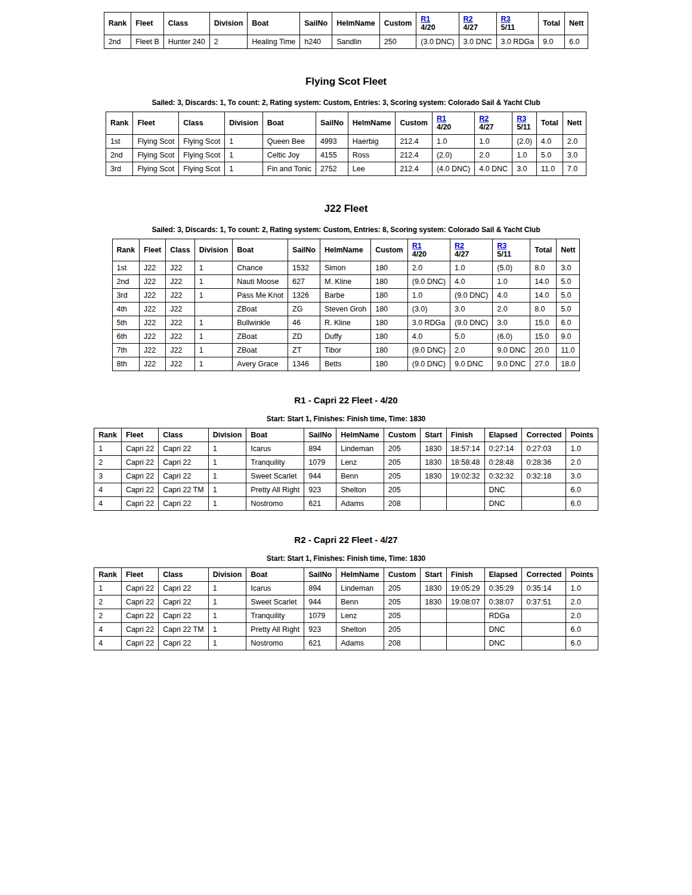| Rank | Fleet | Class | Division | Boat | SailNo | HelmName | Custom | R1 4/20 | R2 4/27 | R3 5/11 | Total | Nett |
| --- | --- | --- | --- | --- | --- | --- | --- | --- | --- | --- | --- | --- |
| 2nd | Fleet B | Hunter 240 | 2 | Healing Time | h240 | Sandlin | 250 | (3.0 DNC) | 3.0 DNC | 3.0 RDGa | 9.0 | 6.0 |
Flying Scot Fleet
Sailed: 3, Discards: 1, To count: 2, Rating system: Custom, Entries: 3, Scoring system: Colorado Sail & Yacht Club
| Rank | Fleet | Class | Division | Boat | SailNo | HelmName | Custom | R1 4/20 | R2 4/27 | R3 5/11 | Total | Nett |
| --- | --- | --- | --- | --- | --- | --- | --- | --- | --- | --- | --- | --- |
| 1st | Flying Scot | Flying Scot | 1 | Queen Bee | 4993 | Haerbig | 212.4 | 1.0 | 1.0 | (2.0) | 4.0 | 2.0 |
| 2nd | Flying Scot | Flying Scot | 1 | Celtic Joy | 4155 | Ross | 212.4 | (2.0) | 2.0 | 1.0 | 5.0 | 3.0 |
| 3rd | Flying Scot | Flying Scot | 1 | Fin and Tonic | 2752 | Lee | 212.4 | (4.0 DNC) | 4.0 DNC | 3.0 | 11.0 | 7.0 |
J22 Fleet
Sailed: 3, Discards: 1, To count: 2, Rating system: Custom, Entries: 8, Scoring system: Colorado Sail & Yacht Club
| Rank | Fleet | Class | Division | Boat | SailNo | HelmName | Custom | R1 4/20 | R2 4/27 | R3 5/11 | Total | Nett |
| --- | --- | --- | --- | --- | --- | --- | --- | --- | --- | --- | --- | --- |
| 1st | J22 | J22 | 1 | Chance | 1532 | Simon | 180 | 2.0 | 1.0 | (5.0) | 8.0 | 3.0 |
| 2nd | J22 | J22 | 1 | Nauti Moose | 627 | M. Kline | 180 | (9.0 DNC) | 4.0 | 1.0 | 14.0 | 5.0 |
| 3rd | J22 | J22 | 1 | Pass Me Knot | 1326 | Barbe | 180 | 1.0 | (9.0 DNC) | 4.0 | 14.0 | 5.0 |
| 4th | J22 | J22 | | ZBoat | ZG | Steven Groh | 180 | (3.0) | 3.0 | 2.0 | 8.0 | 5.0 |
| 5th | J22 | J22 | 1 | Bullwinkle | 46 | R. Kline | 180 | 3.0 RDGa | (9.0 DNC) | 3.0 | 15.0 | 6.0 |
| 6th | J22 | J22 | 1 | ZBoat | ZD | Duffy | 180 | 4.0 | 5.0 | (6.0) | 15.0 | 9.0 |
| 7th | J22 | J22 | 1 | ZBoat | ZT | Tibor | 180 | (9.0 DNC) | 2.0 | 9.0 DNC | 20.0 | 11.0 |
| 8th | J22 | J22 | 1 | Avery Grace | 1346 | Betts | 180 | (9.0 DNC) | 9.0 DNC | 9.0 DNC | 27.0 | 18.0 |
R1 - Capri 22 Fleet - 4/20
Start: Start 1, Finishes: Finish time, Time: 1830
| Rank | Fleet | Class | Division | Boat | SailNo | HelmName | Custom | Start | Finish | Elapsed | Corrected | Points |
| --- | --- | --- | --- | --- | --- | --- | --- | --- | --- | --- | --- | --- |
| 1 | Capri 22 | Capri 22 | 1 | Icarus | 894 | Lindeman | 205 | 1830 | 18:57:14 | 0:27:14 | 0:27:03 | 1.0 |
| 2 | Capri 22 | Capri 22 | 1 | Tranquility | 1079 | Lenz | 205 | 1830 | 18:58:48 | 0:28:48 | 0:28:36 | 2.0 |
| 3 | Capri 22 | Capri 22 | 1 | Sweet Scarlet | 944 | Benn | 205 | 1830 | 19:02:32 | 0:32:32 | 0:32:18 | 3.0 |
| 4 | Capri 22 | Capri 22 TM | 1 | Pretty All Right | 923 | Shelton | 205 | | | DNC | | 6.0 |
| 4 | Capri 22 | Capri 22 | 1 | Nostromo | 621 | Adams | 208 | | | DNC | | 6.0 |
R2 - Capri 22 Fleet - 4/27
Start: Start 1, Finishes: Finish time, Time: 1830
| Rank | Fleet | Class | Division | Boat | SailNo | HelmName | Custom | Start | Finish | Elapsed | Corrected | Points |
| --- | --- | --- | --- | --- | --- | --- | --- | --- | --- | --- | --- | --- |
| 1 | Capri 22 | Capri 22 | 1 | Icarus | 894 | Lindeman | 205 | 1830 | 19:05:29 | 0:35:29 | 0:35:14 | 1.0 |
| 2 | Capri 22 | Capri 22 | 1 | Sweet Scarlet | 944 | Benn | 205 | 1830 | 19:08:07 | 0:38:07 | 0:37:51 | 2.0 |
| 2 | Capri 22 | Capri 22 | 1 | Tranquility | 1079 | Lenz | 205 | | | RDGa | | 2.0 |
| 4 | Capri 22 | Capri 22 TM | 1 | Pretty All Right | 923 | Shelton | 205 | | | DNC | | 6.0 |
| 4 | Capri 22 | Capri 22 | 1 | Nostromo | 621 | Adams | 208 | | | DNC | | 6.0 |